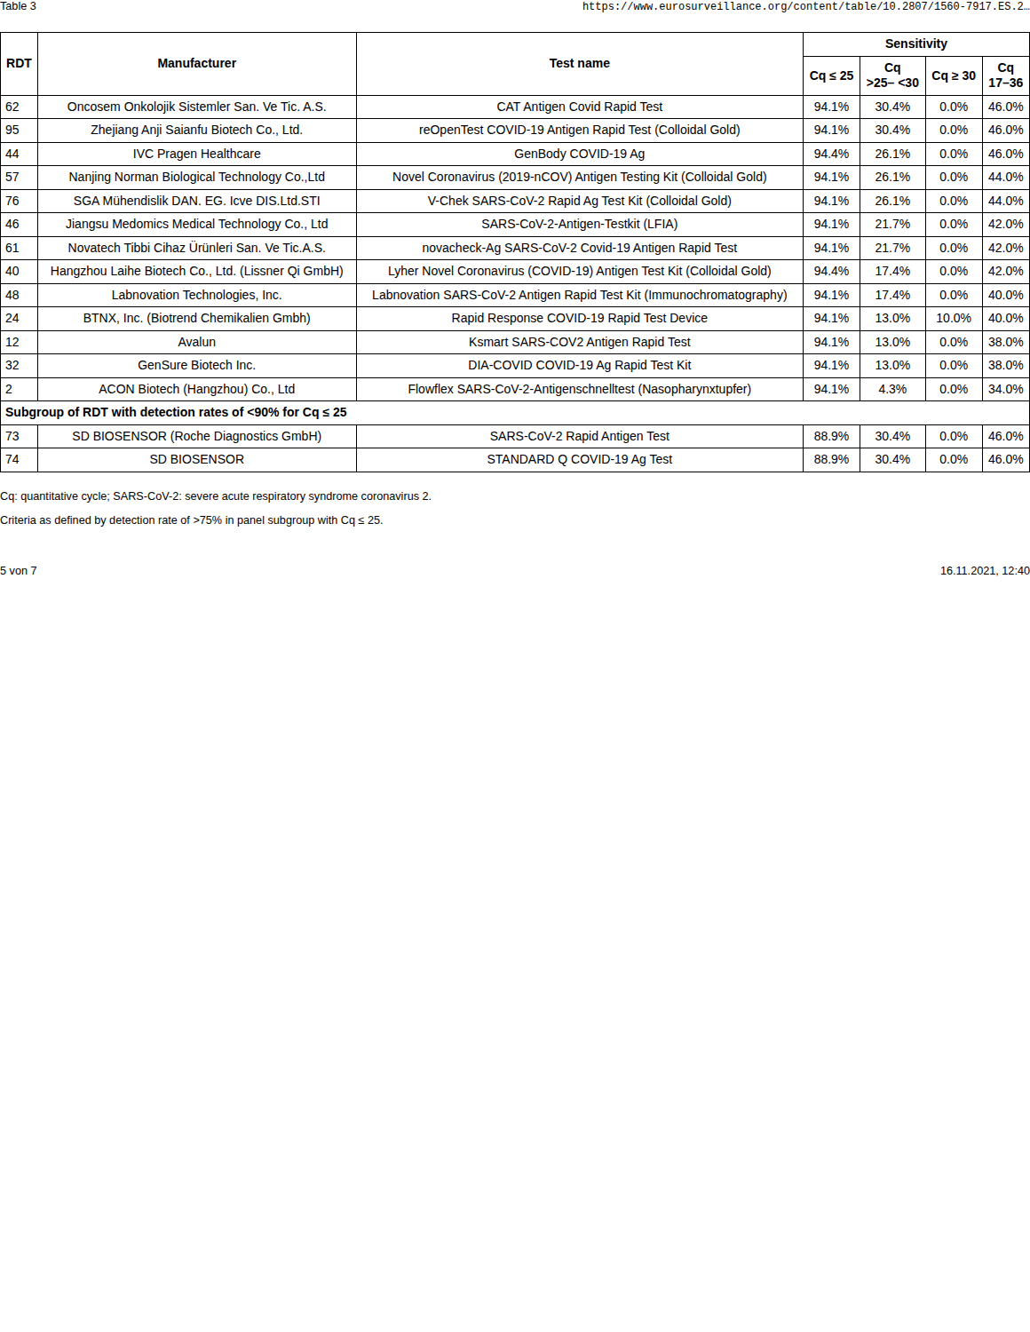Table 3
https://www.eurosurveillance.org/content/table/10.2807/1560-7917.ES.2…
| RDT | Manufacturer | Test name | Sensitivity |
| --- | --- | --- | --- |
| Cq ≤ 25 | Cq >25– <30 | Cq ≥ 30 | Cq 17–36 |
| 62 | Oncosem Onkolojik Sistemler San. Ve Tic. A.S. | CAT Antigen Covid Rapid Test | 94.1% | 30.4% | 0.0% | 46.0% |
| 95 | Zhejiang Anji Saianfu Biotech Co., Ltd. | reOpenTest COVID-19 Antigen Rapid Test (Colloidal Gold) | 94.1% | 30.4% | 0.0% | 46.0% |
| 44 | IVC Pragen Healthcare | GenBody COVID-19 Ag | 94.4% | 26.1% | 0.0% | 46.0% |
| 57 | Nanjing Norman Biological Technology Co.,Ltd | Novel Coronavirus (2019-nCOV) Antigen Testing Kit (Colloidal Gold) | 94.1% | 26.1% | 0.0% | 44.0% |
| 76 | SGA Mühendislik DAN. EG. Icve DIS.Ltd.STI | V-Chek SARS-CoV-2 Rapid Ag Test Kit (Colloidal Gold) | 94.1% | 26.1% | 0.0% | 44.0% |
| 46 | Jiangsu Medomics Medical Technology Co., Ltd | SARS-CoV-2-Antigen-Testkit (LFIA) | 94.1% | 21.7% | 0.0% | 42.0% |
| 61 | Novatech Tibbi Cihaz Ürünleri San. Ve Tic.A.S. | novacheck-Ag SARS-CoV-2 Covid-19 Antigen Rapid Test | 94.1% | 21.7% | 0.0% | 42.0% |
| 40 | Hangzhou Laihe Biotech Co., Ltd. (Lissner Qi GmbH) | Lyher Novel Coronavirus (COVID-19) Antigen Test Kit (Colloidal Gold) | 94.4% | 17.4% | 0.0% | 42.0% |
| 48 | Labnovation Technologies, Inc. | Labnovation SARS-CoV-2 Antigen Rapid Test Kit (Immunochromatography) | 94.1% | 17.4% | 0.0% | 40.0% |
| 24 | BTNX, Inc. (Biotrend Chemikalien Gmbh) | Rapid Response COVID-19 Rapid Test Device | 94.1% | 13.0% | 10.0% | 40.0% |
| 12 | Avalun | Ksmart SARS-COV2 Antigen Rapid Test | 94.1% | 13.0% | 0.0% | 38.0% |
| 32 | GenSure Biotech Inc. | DIA-COVID COVID-19 Ag Rapid Test Kit | 94.1% | 13.0% | 0.0% | 38.0% |
| 2 | ACON Biotech (Hangzhou) Co., Ltd | Flowflex SARS-CoV-2-Antigenschnelltest (Nasopharynxtupfer) | 94.1% | 4.3% | 0.0% | 34.0% |
| Subgroup of RDT with detection rates of <90% for Cq ≤ 25 |
| 73 | SD BIOSENSOR (Roche Diagnostics GmbH) | SARS-CoV-2 Rapid Antigen Test | 88.9% | 30.4% | 0.0% | 46.0% |
| 74 | SD BIOSENSOR | STANDARD Q COVID-19 Ag Test | 88.9% | 30.4% | 0.0% | 46.0% |
Cq: quantitative cycle; SARS-CoV-2: severe acute respiratory syndrome coronavirus 2.
Criteria as defined by detection rate of >75% in panel subgroup with Cq ≤ 25.
5 von 7
16.11.2021, 12:40